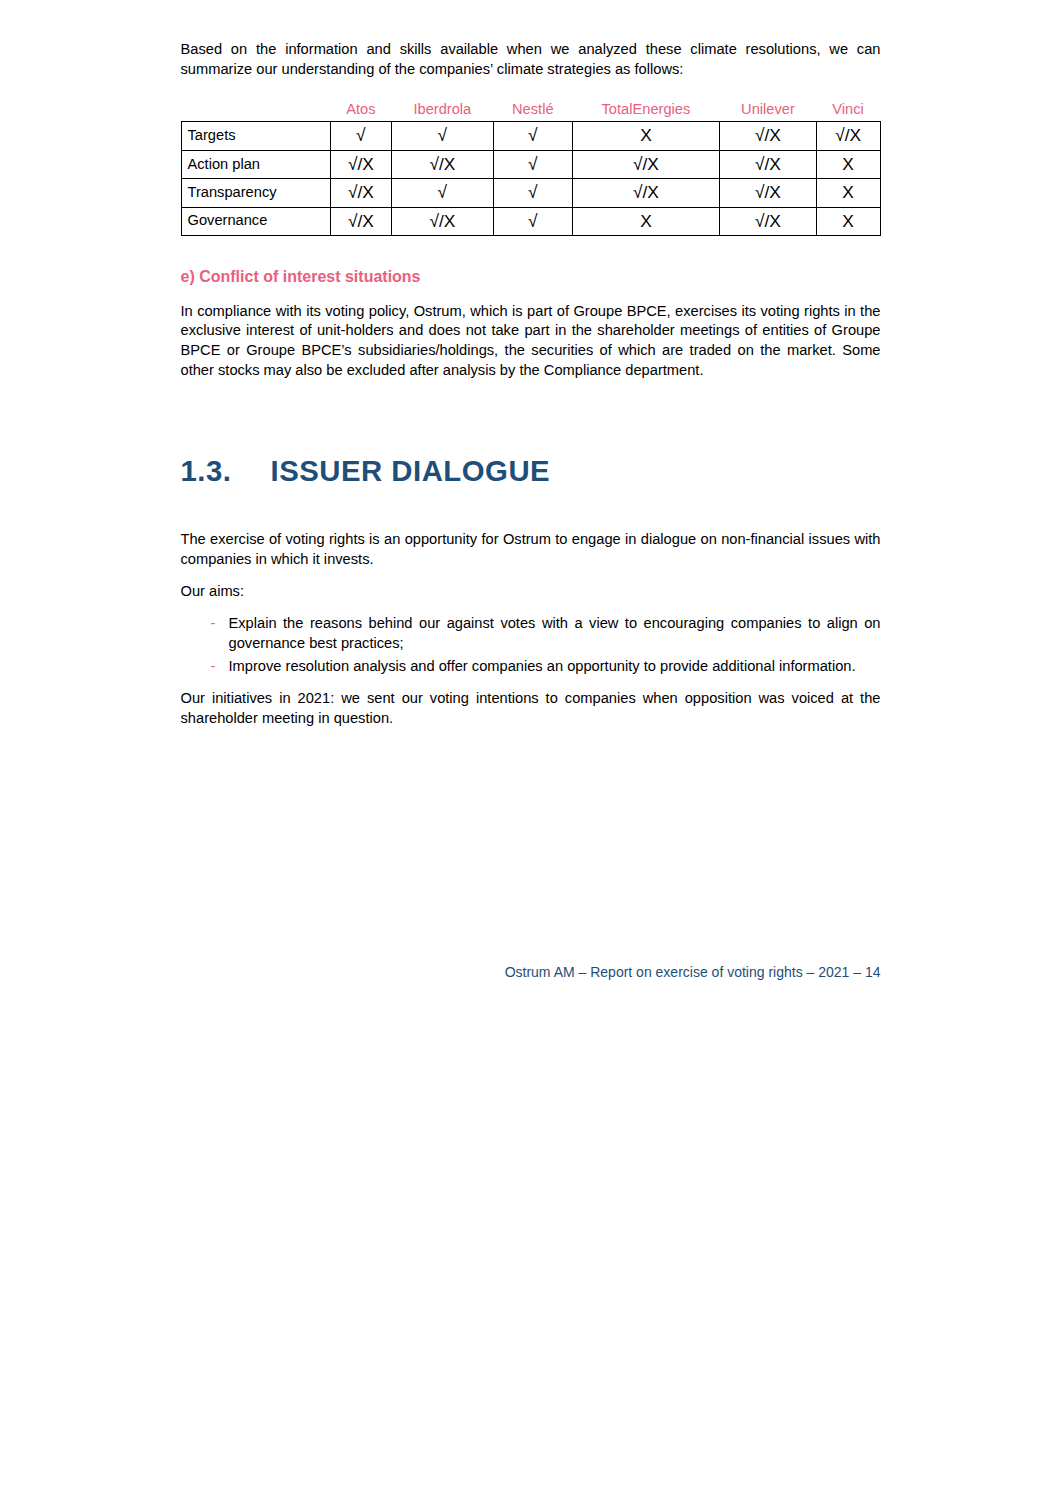Based on the information and skills available when we analyzed these climate resolutions, we can summarize our understanding of the companies’ climate strategies as follows:
| | Atos | Iberdrola | Nestlé | TotalEnergies | Unilever | Vinci |
| --- | --- | --- | --- | --- | --- | --- |
| Targets | √ | √ | √ | X | √/X | √/X |
| Action plan | √/X | √/X | √ | √/X | √/X | X |
| Transparency | √/X | √ | √ | √/X | √/X | X |
| Governance | √/X | √/X | √ | X | √/X | X |
e) Conflict of interest situations
In compliance with its voting policy, Ostrum, which is part of Groupe BPCE, exercises its voting rights in the exclusive interest of unit-holders and does not take part in the shareholder meetings of entities of Groupe BPCE or Groupe BPCE’s subsidiaries/holdings, the securities of which are traded on the market. Some other stocks may also be excluded after analysis by the Compliance department.
1.3. ISSUER DIALOGUE
The exercise of voting rights is an opportunity for Ostrum to engage in dialogue on non-financial issues with companies in which it invests.
Our aims:
Explain the reasons behind our against votes with a view to encouraging companies to align on governance best practices;
Improve resolution analysis and offer companies an opportunity to provide additional information.
Our initiatives in 2021: we sent our voting intentions to companies when opposition was voiced at the shareholder meeting in question.
Ostrum AM – Report on exercise of voting rights – 2021 – 14